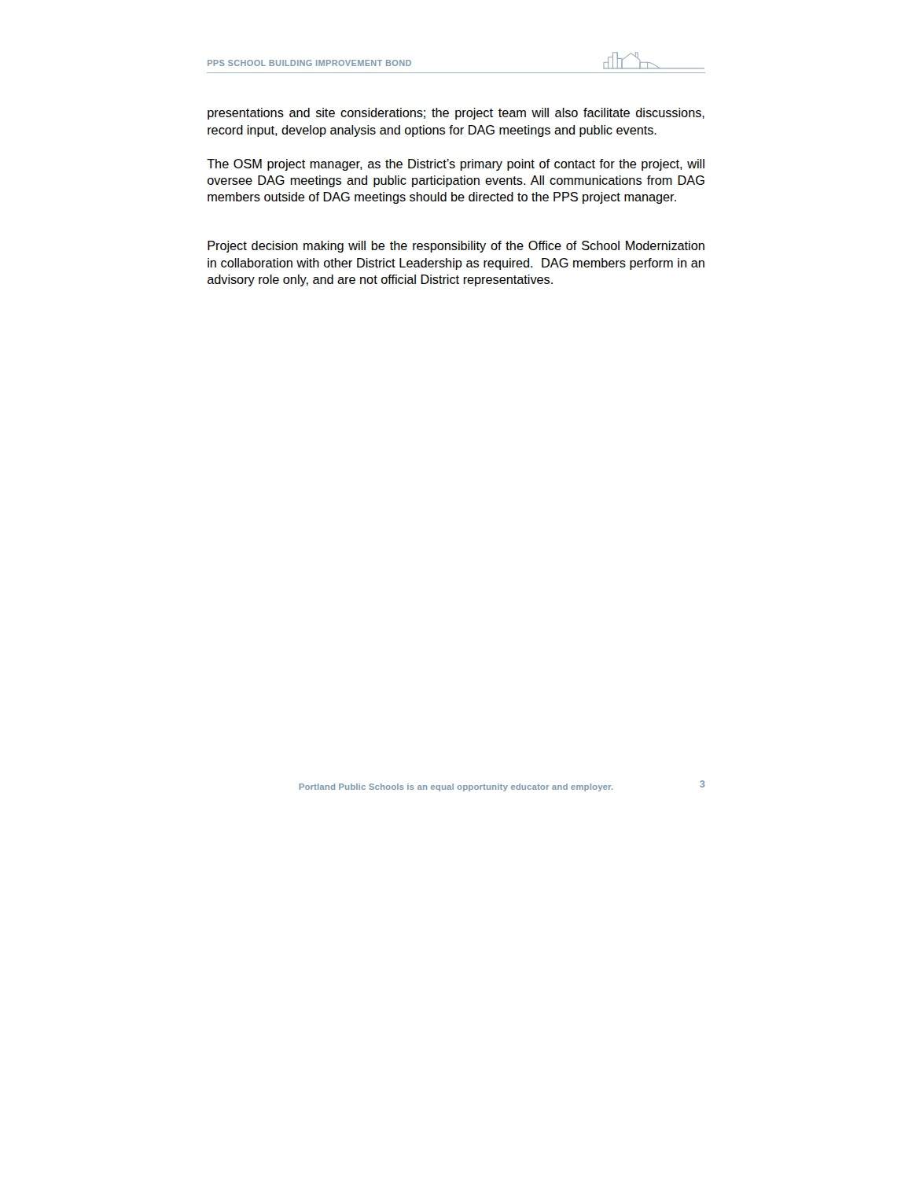PPS School Building Improvement Bond
presentations and site considerations; the project team will also facilitate discussions, record input, develop analysis and options for DAG meetings and public events.
The OSM project manager, as the District’s primary point of contact for the project, will oversee DAG meetings and public participation events. All communications from DAG members outside of DAG meetings should be directed to the PPS project manager.
Project decision making will be the responsibility of the Office of School Modernization in collaboration with other District Leadership as required. DAG members perform in an advisory role only, and are not official District representatives.
Portland Public Schools is an equal opportunity educator and employer.
3